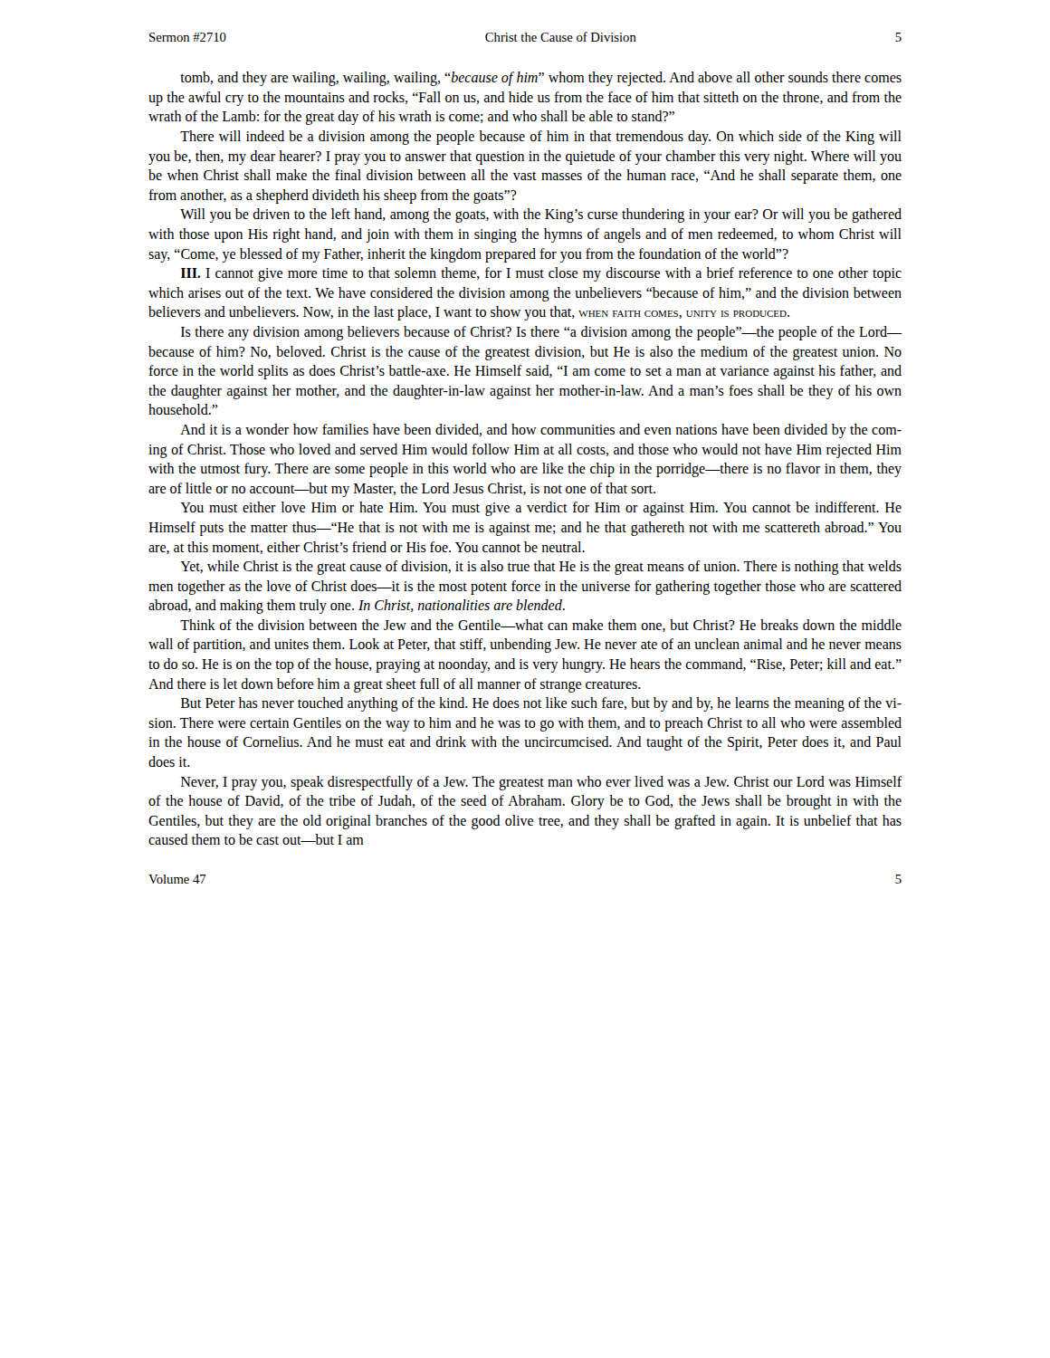Sermon #2710 Christ the Cause of Division 5
tomb, and they are wailing, wailing, wailing, “because of him” whom they rejected. And above all other sounds there comes up the awful cry to the mountains and rocks, “Fall on us, and hide us from the face of him that sitteth on the throne, and from the wrath of the Lamb: for the great day of his wrath is come; and who shall be able to stand?”
There will indeed be a division among the people because of him in that tremendous day. On which side of the King will you be, then, my dear hearer? I pray you to answer that question in the quietude of your chamber this very night. Where will you be when Christ shall make the final division between all the vast masses of the human race, “And he shall separate them, one from another, as a shepherd divideth his sheep from the goats”?
Will you be driven to the left hand, among the goats, with the King’s curse thundering in your ear? Or will you be gathered with those upon His right hand, and join with them in singing the hymns of angels and of men redeemed, to whom Christ will say, “Come, ye blessed of my Father, inherit the kingdom prepared for you from the foundation of the world”?
III. I cannot give more time to that solemn theme, for I must close my discourse with a brief reference to one other topic which arises out of the text. We have considered the division among the unbelievers “because of him,” and the division between believers and unbelievers. Now, in the last place, I want to show you that, when faith comes, unity is produced.
Is there any division among believers because of Christ? Is there “a division among the people”—the people of the Lord—because of him? No, beloved. Christ is the cause of the greatest division, but He is also the medium of the greatest union. No force in the world splits as does Christ’s battle-axe. He Himself said, “I am come to set a man at variance against his father, and the daughter against her mother, and the daughter-in-law against her mother-in-law. And a man’s foes shall be they of his own household.”
And it is a wonder how families have been divided, and how communities and even nations have been divided by the coming of Christ. Those who loved and served Him would follow Him at all costs, and those who would not have Him rejected Him with the utmost fury. There are some people in this world who are like the chip in the porridge—there is no flavor in them, they are of little or no account—but my Master, the Lord Jesus Christ, is not one of that sort.
You must either love Him or hate Him. You must give a verdict for Him or against Him. You cannot be indifferent. He Himself puts the matter thus—“He that is not with me is against me; and he that gathereth not with me scattereth abroad.” You are, at this moment, either Christ’s friend or His foe. You cannot be neutral.
Yet, while Christ is the great cause of division, it is also true that He is the great means of union. There is nothing that welds men together as the love of Christ does—it is the most potent force in the universe for gathering together those who are scattered abroad, and making them truly one. In Christ, nationalities are blended.
Think of the division between the Jew and the Gentile—what can make them one, but Christ? He breaks down the middle wall of partition, and unites them. Look at Peter, that stiff, unbending Jew. He never ate of an unclean animal and he never means to do so. He is on the top of the house, praying at noonday, and is very hungry. He hears the command, “Rise, Peter; kill and eat.” And there is let down before him a great sheet full of all manner of strange creatures.
But Peter has never touched anything of the kind. He does not like such fare, but by and by, he learns the meaning of the vision. There were certain Gentiles on the way to him and he was to go with them, and to preach Christ to all who were assembled in the house of Cornelius. And he must eat and drink with the uncircumcised. And taught of the Spirit, Peter does it, and Paul does it.
Never, I pray you, speak disrespectfully of a Jew. The greatest man who ever lived was a Jew. Christ our Lord was Himself of the house of David, of the tribe of Judah, of the seed of Abraham. Glory be to God, the Jews shall be brought in with the Gentiles, but they are the old original branches of the good olive tree, and they shall be grafted in again. It is unbelief that has caused them to be cast out—but I am
Volume 47 5